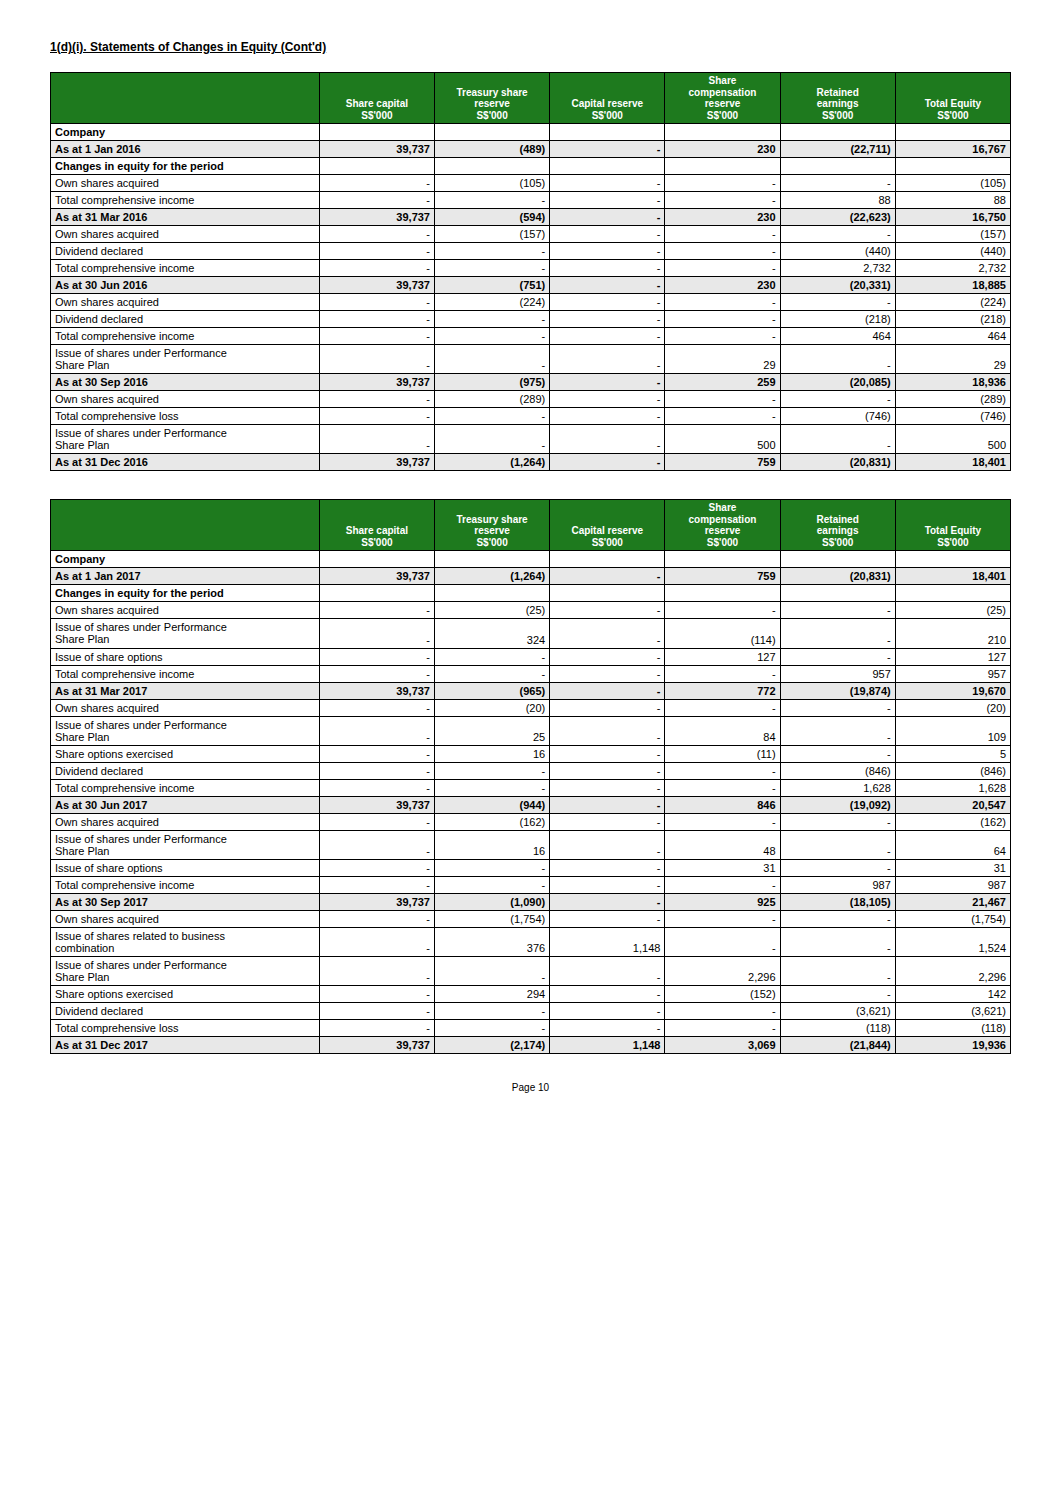1(d)(i). Statements of Changes in Equity (Cont'd)
| | Share capital S$'000 | Treasury share reserve S$'000 | Capital reserve S$'000 | Share compensation reserve S$'000 | Retained earnings S$'000 | Total Equity S$'000 |
| --- | --- | --- | --- | --- | --- | --- |
| Company | | | | | | |
| As at 1 Jan 2016 | 39,737 | (489) | - | 230 | (22,711) | 16,767 |
| Changes in equity for the period | | | | | | |
| Own shares acquired | - | (105) | - | - | - | (105) |
| Total comprehensive income | - | - | - | - | 88 | 88 |
| As at 31 Mar 2016 | 39,737 | (594) | - | 230 | (22,623) | 16,750 |
| Own shares acquired | - | (157) | - | - | - | (157) |
| Dividend declared | - | - | - | - | (440) | (440) |
| Total comprehensive income | - | - | - | - | 2,732 | 2,732 |
| As at 30 Jun 2016 | 39,737 | (751) | - | 230 | (20,331) | 18,885 |
| Own shares acquired | - | (224) | - | - | - | (224) |
| Dividend declared | - | - | - | - | (218) | (218) |
| Total comprehensive income | - | - | - | - | 464 | 464 |
| Issue of shares under Performance Share Plan | - | - | - | 29 | - | 29 |
| As at 30 Sep 2016 | 39,737 | (975) | - | 259 | (20,085) | 18,936 |
| Own shares acquired | - | (289) | - | - | - | (289) |
| Total comprehensive loss | - | - | - | - | (746) | (746) |
| Issue of shares under Performance Share Plan | - | - | - | 500 | - | 500 |
| As at 31 Dec 2016 | 39,737 | (1,264) | - | 759 | (20,831) | 18,401 |
| | Share capital S$'000 | Treasury share reserve S$'000 | Capital reserve S$'000 | Share compensation reserve S$'000 | Retained earnings S$'000 | Total Equity S$'000 |
| --- | --- | --- | --- | --- | --- | --- |
| Company | | | | | | |
| As at 1 Jan 2017 | 39,737 | (1,264) | - | 759 | (20,831) | 18,401 |
| Changes in equity for the period | | | | | | |
| Own shares acquired | - | (25) | - | - | - | (25) |
| Issue of shares under Performance Share Plan | - | 324 | - | (114) | - | 210 |
| Issue of share options | - | - | - | 127 | - | 127 |
| Total comprehensive income | - | - | - | - | 957 | 957 |
| As at 31 Mar 2017 | 39,737 | (965) | - | 772 | (19,874) | 19,670 |
| Own shares acquired | - | (20) | - | - | - | (20) |
| Issue of shares under Performance Share Plan | - | 25 | - | 84 | - | 109 |
| Share options exercised | - | 16 | - | (11) | - | 5 |
| Dividend declared | - | - | - | - | (846) | (846) |
| Total comprehensive income | - | - | - | - | 1,628 | 1,628 |
| As at 30 Jun 2017 | 39,737 | (944) | - | 846 | (19,092) | 20,547 |
| Own shares acquired | - | (162) | - | - | - | (162) |
| Issue of shares under Performance Share Plan | - | 16 | - | 48 | - | 64 |
| Issue of share options | - | - | - | 31 | - | 31 |
| Total comprehensive income | - | - | - | - | 987 | 987 |
| As at 30 Sep 2017 | 39,737 | (1,090) | - | 925 | (18,105) | 21,467 |
| Own shares acquired | - | (1,754) | - | - | - | (1,754) |
| Issue of shares related to business combination | - | 376 | 1,148 | - | - | 1,524 |
| Issue of shares under Performance Share Plan | - | - | - | 2,296 | - | 2,296 |
| Share options exercised | - | 294 | - | (152) | - | 142 |
| Dividend declared | - | - | - | - | (3,621) | (3,621) |
| Total comprehensive loss | - | - | - | - | (118) | (118) |
| As at 31 Dec 2017 | 39,737 | (2,174) | 1,148 | 3,069 | (21,844) | 19,936 |
Page 10